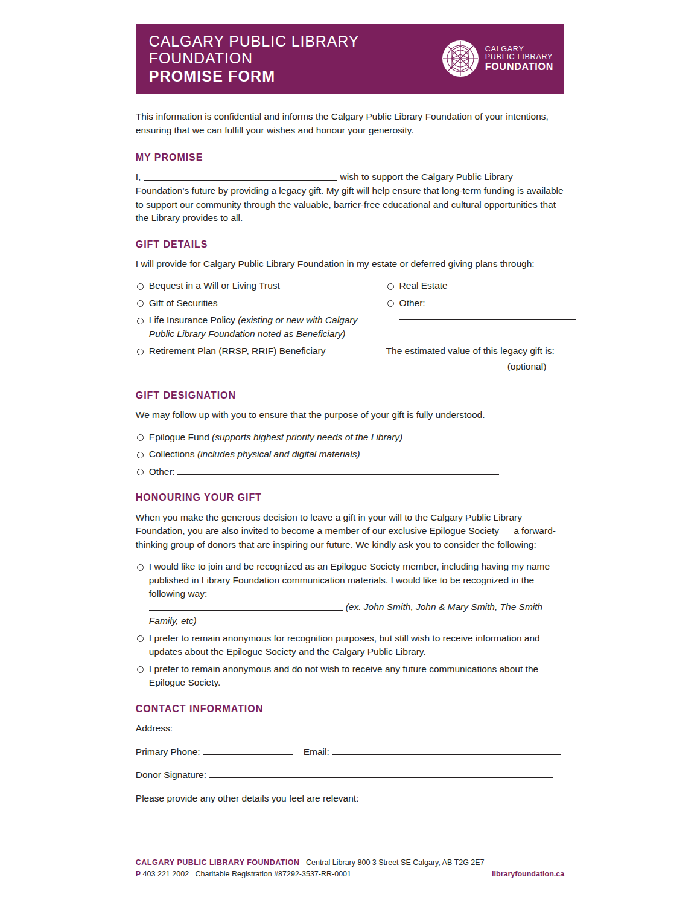Calgary Public Library Foundation
Promise Form
Calgary
Public Library
Foundation
This information is confidential and informs the Calgary Public Library Foundation of your intentions, ensuring that we can fulfill your wishes and honour your generosity.
My Promise
I, wish to support the Calgary Public Library Foundation’s future by providing a legacy gift. My gift will help ensure that long-term funding is available to support our community through the valuable, barrier-free educational and cultural opportunities that the Library provides to all.
Gift Details
I will provide for Calgary Public Library Foundation in my estate or deferred giving plans through:
Bequest in a Will or Living Trust
Gift of Securities
Life Insurance Policy (existing or new with Calgary Public Library Foundation noted as Beneficiary)
Retirement Plan (RRSP, RRIF) Beneficiary
Real Estate
Other:
The estimated value of this legacy gift is:
(optional)
Gift Designation
We may follow up with you to ensure that the purpose of your gift is fully understood.
Epilogue Fund (supports highest priority needs of the Library)
Collections (includes physical and digital materials)
Other:
Honouring Your Gift
When you make the generous decision to leave a gift in your will to the Calgary Public Library Foundation, you are also invited to become a member of our exclusive Epilogue Society — a forward-thinking group of donors that are inspiring our future. We kindly ask you to consider the following:
I would like to join and be recognized as an Epilogue Society member, including having my name published in Library Foundation communication materials. I would like to be recognized in the following way:
(ex. John Smith, John & Mary Smith, The Smith Family, etc)
I prefer to remain anonymous for recognition purposes, but still wish to receive information and updates about the Epilogue Society and the Calgary Public Library.
I prefer to remain anonymous and do not wish to receive any future communications about the Epilogue Society.
Contact Information
Address:
Primary Phone: Email:
Donor Signature:
Please provide any other details you feel are relevant:
Calgary Public Library Foundation Central Library 800 3 Street SE Calgary, AB T2G 2E7
P 403 221 2002 Charitable Registration #87292-3537-RR-0001
libraryfoundation.ca